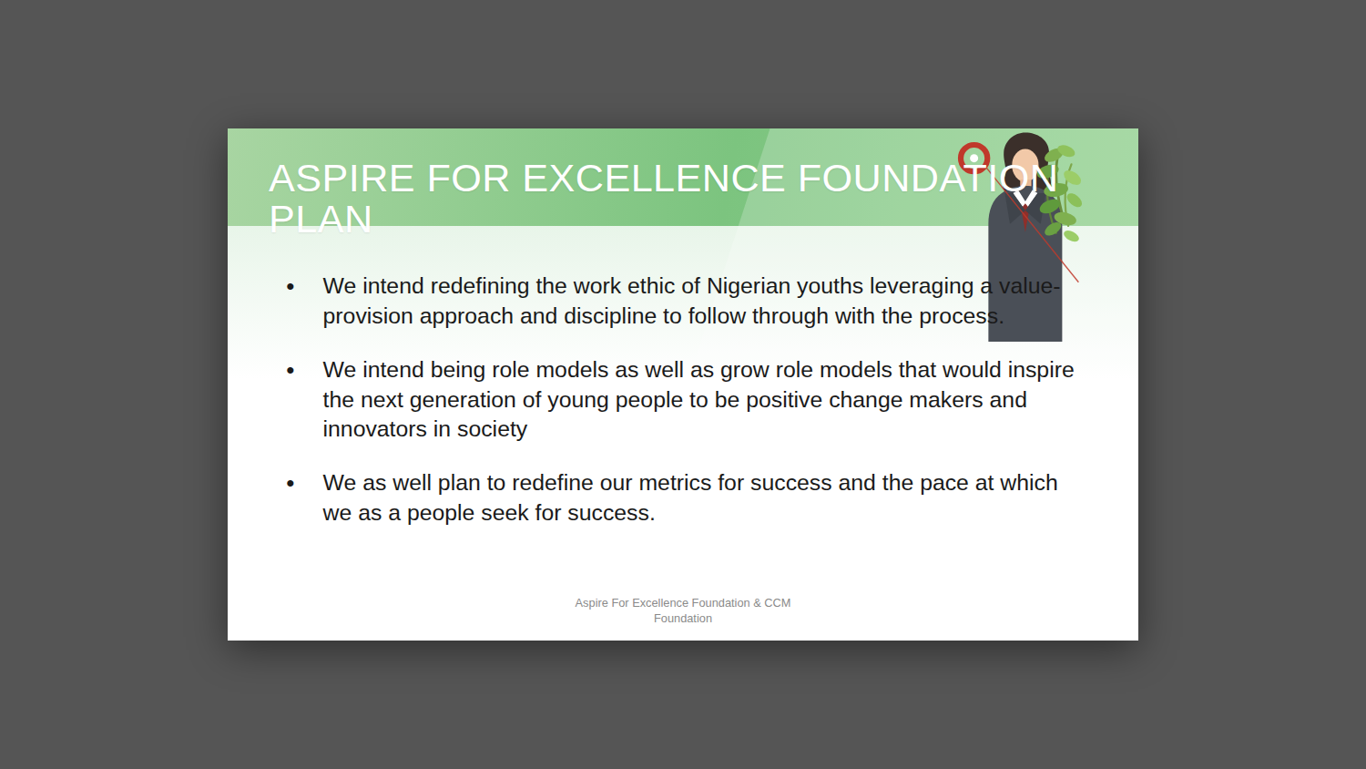ASPIRE FOR EXCELLENCE FOUNDATION PLAN
We intend redefining the work ethic of Nigerian youths leveraging a value-provision approach and discipline to follow through with the process.
We intend being role models as well as grow role models that would inspire the next generation of young people to be positive change makers and innovators in society
We as well plan to redefine our metrics for success and the pace at which we as a people seek for success.
Aspire For Excellence Foundation & CCM
Foundation